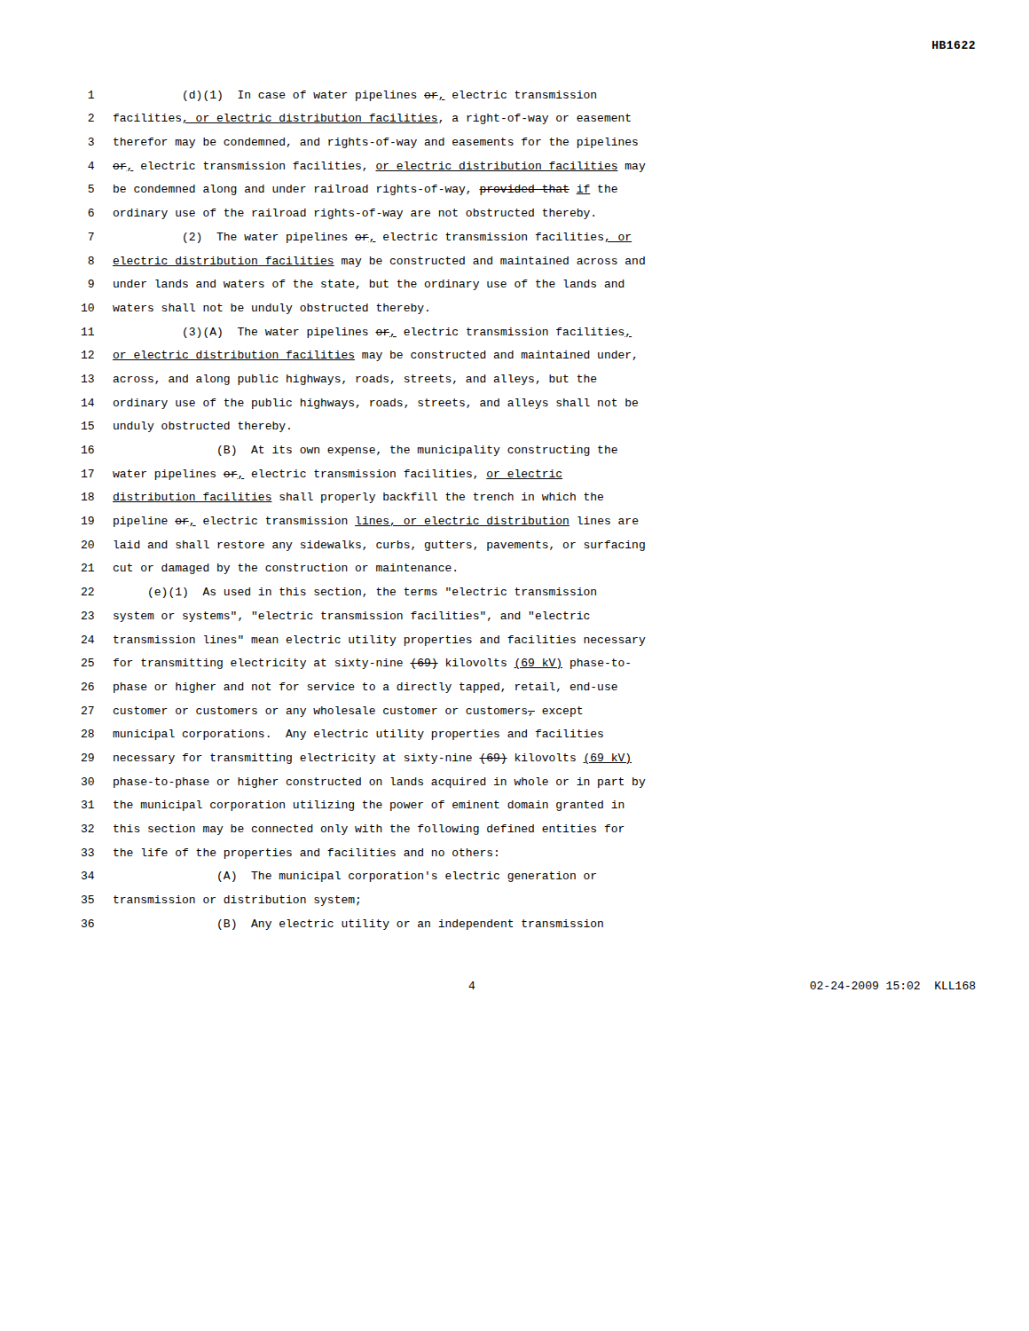HB1622
| 1 | (d)(1) In case of water pipelines or , electric transmission |
| 2 | facilities , or electric distribution facilities , a right-of-way or easement |
| 3 | therefor may be condemned, and rights-of-way and easements for the pipelines |
| 4 | or , electric transmission facilities, or electric distribution facilities may |
| 5 | be condemned along and under railroad rights-of-way, provided that if the |
| 6 | ordinary use of the railroad rights-of-way are not obstructed thereby. |
| 7 | (2) The water pipelines or , electric transmission facilities , or |
| 8 | electric distribution facilities may be constructed and maintained across and |
| 9 | under lands and waters of the state, but the ordinary use of the lands and |
| 10 | waters shall not be unduly obstructed thereby. |
| 11 | (3)(A) The water pipelines or , electric transmission facilities , |
| 12 | or electric distribution facilities may be constructed and maintained under, |
| 13 | across, and along public highways, roads, streets, and alleys, but the |
| 14 | ordinary use of the public highways, roads, streets, and alleys shall not be |
| 15 | unduly obstructed thereby. |
| 16 | (B) At its own expense, the municipality constructing the |
| 17 | water pipelines or , electric transmission facilities, or electric |
| 18 | distribution facilities shall properly backfill the trench in which the |
| 19 | pipeline or , electric transmission lines, or electric distribution lines are |
| 20 | laid and shall restore any sidewalks, curbs, gutters, pavements, or surfacing |
| 21 | cut or damaged by the construction or maintenance. |
| 22 | (e)(1) As used in this section, the terms "electric transmission |
| 23 | system or systems", "electric transmission facilities", and "electric |
| 24 | transmission lines" mean electric utility properties and facilities necessary |
| 25 | for transmitting electricity at sixty-nine (69) kilovolts (69 kV) phase-to- |
| 26 | phase or higher and not for service to a directly tapped, retail, end-use |
| 27 | customer or customers or any wholesale customer or customers , except |
| 28 | municipal corporations. Any electric utility properties and facilities |
| 29 | necessary for transmitting electricity at sixty-nine (69) kilovolts (69 kV) |
| 30 | phase-to-phase or higher constructed on lands acquired in whole or in part by |
| 31 | the municipal corporation utilizing the power of eminent domain granted in |
| 32 | this section may be connected only with the following defined entities for |
| 33 | the life of the properties and facilities and no others: |
| 34 | (A) The municipal corporation's electric generation or |
| 35 | transmission or distribution system; |
| 36 | (B) Any electric utility or an independent transmission |
4 02-24-2009 15:02 KLL168